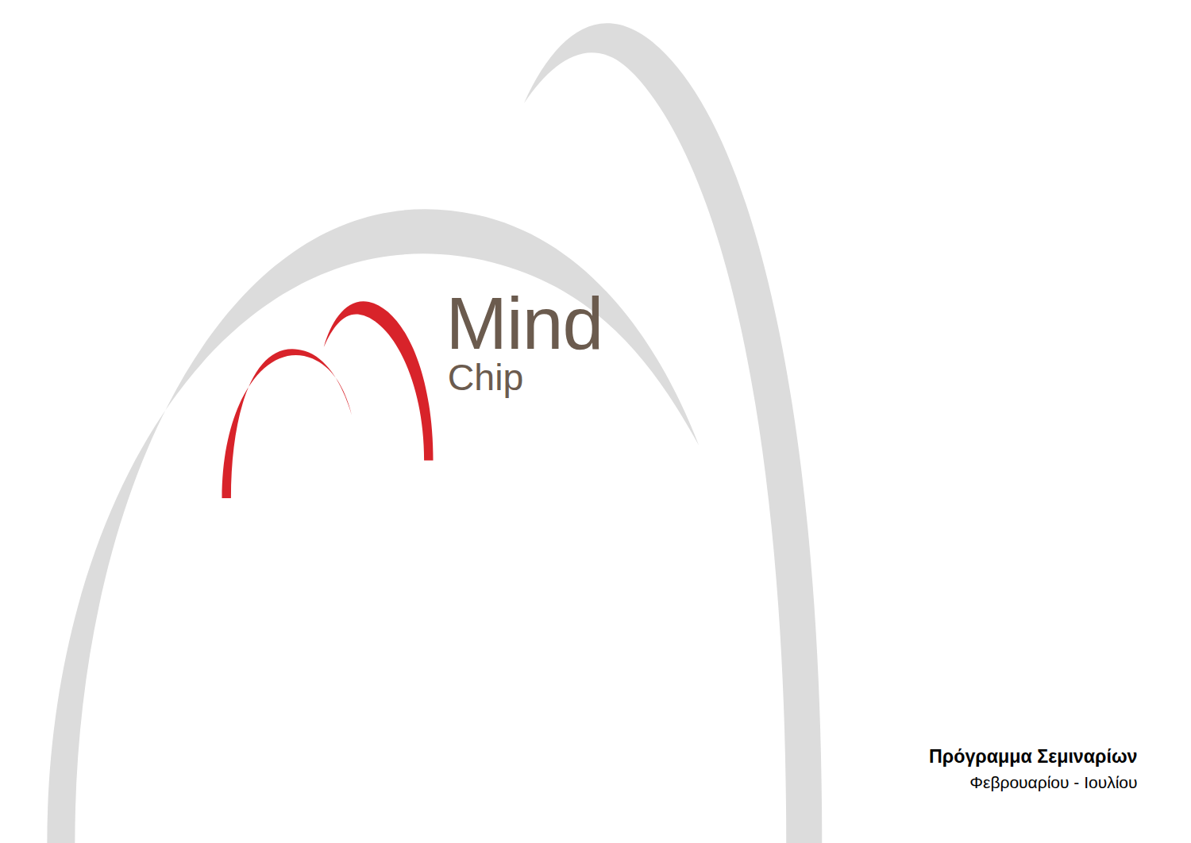Mind Chip
Πρόγραμμα Σεμιναρίων
Φεβρουαρίου - Ιουλίου